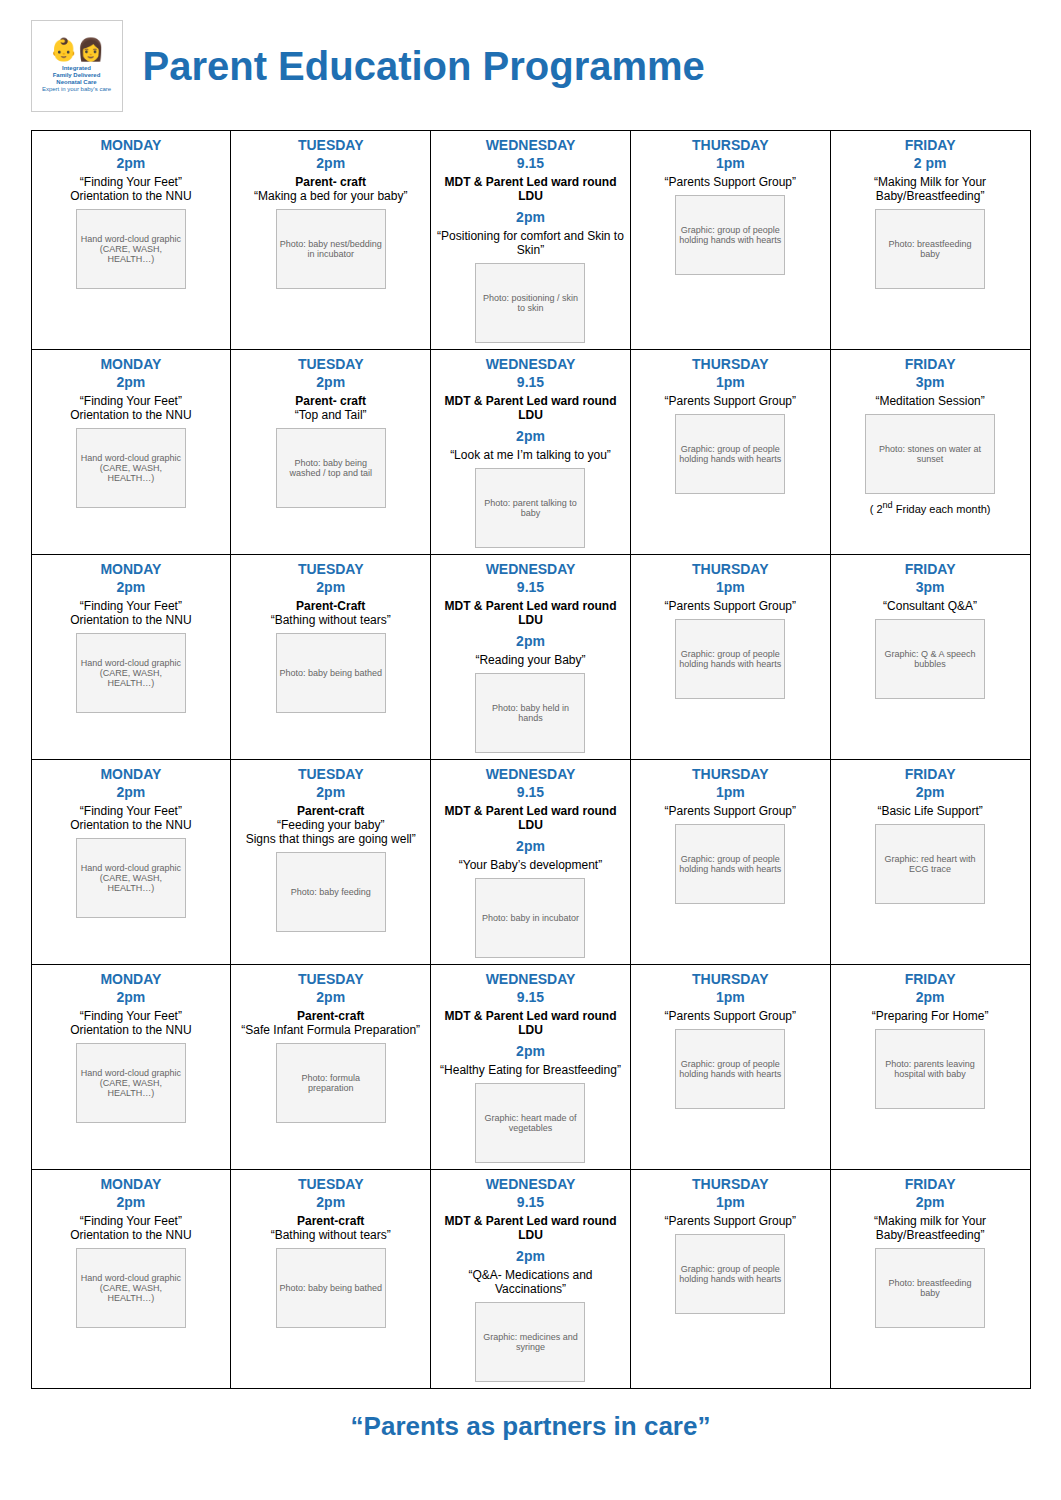👶👩
Integrated
Family Delivered
Neonatal Care
Expert in your baby's care
Parent Education Programme
| MONDAY 2pm “Finding Your Feet” Orientation to the NNU Hand word-cloud graphic (CARE, WASH, HEALTH…) | TUESDAY 2pm Parent- craft “Making a bed for your baby” Photo: baby nest/bedding in incubator | WEDNESDAY 9.15 MDT & Parent Led ward round LDU 2pm “Positioning for comfort and Skin to Skin” Photo: positioning / skin to skin | THURSDAY 1pm “Parents Support Group” Graphic: group of people holding hands with hearts | FRIDAY 2 pm “Making Milk for Your Baby/Breastfeeding” Photo: breastfeeding baby |
| MONDAY 2pm “Finding Your Feet” Orientation to the NNU Hand word-cloud graphic (CARE, WASH, HEALTH…) | TUESDAY 2pm Parent- craft “Top and Tail” Photo: baby being washed / top and tail | WEDNESDAY 9.15 MDT & Parent Led ward round LDU 2pm “Look at me I’m talking to you” Photo: parent talking to baby | THURSDAY 1pm “Parents Support Group” Graphic: group of people holding hands with hearts | FRIDAY 3pm “Meditation Session” Photo: stones on water at sunset ( 2 nd Friday each month) |
| MONDAY 2pm “Finding Your Feet” Orientation to the NNU Hand word-cloud graphic (CARE, WASH, HEALTH…) | TUESDAY 2pm Parent-Craft “Bathing without tears” Photo: baby being bathed | WEDNESDAY 9.15 MDT & Parent Led ward round LDU 2pm “Reading your Baby” Photo: baby held in hands | THURSDAY 1pm “Parents Support Group” Graphic: group of people holding hands with hearts | FRIDAY 3pm “Consultant Q&A” Graphic: Q & A speech bubbles |
| MONDAY 2pm “Finding Your Feet” Orientation to the NNU Hand word-cloud graphic (CARE, WASH, HEALTH…) | TUESDAY 2pm Parent-craft “Feeding your baby” Signs that things are going well” Photo: baby feeding | WEDNESDAY 9.15 MDT & Parent Led ward round LDU 2pm “Your Baby’s development” Photo: baby in incubator | THURSDAY 1pm “Parents Support Group” Graphic: group of people holding hands with hearts | FRIDAY 2pm “Basic Life Support” Graphic: red heart with ECG trace |
| MONDAY 2pm “Finding Your Feet” Orientation to the NNU Hand word-cloud graphic (CARE, WASH, HEALTH…) | TUESDAY 2pm Parent-craft “Safe Infant Formula Preparation” Photo: formula preparation | WEDNESDAY 9.15 MDT & Parent Led ward round LDU 2pm “Healthy Eating for Breastfeeding” Graphic: heart made of vegetables | THURSDAY 1pm “Parents Support Group” Graphic: group of people holding hands with hearts | FRIDAY 2pm “Preparing For Home” Photo: parents leaving hospital with baby |
| MONDAY 2pm “Finding Your Feet” Orientation to the NNU Hand word-cloud graphic (CARE, WASH, HEALTH…) | TUESDAY 2pm Parent-craft “Bathing without tears” Photo: baby being bathed | WEDNESDAY 9.15 MDT & Parent Led ward round LDU 2pm “Q&A- Medications and Vaccinations” Graphic: medicines and syringe | THURSDAY 1pm “Parents Support Group” Graphic: group of people holding hands with hearts | FRIDAY 2pm “Making milk for Your Baby/Breastfeeding” Photo: breastfeeding baby |
“Parents as partners in care”